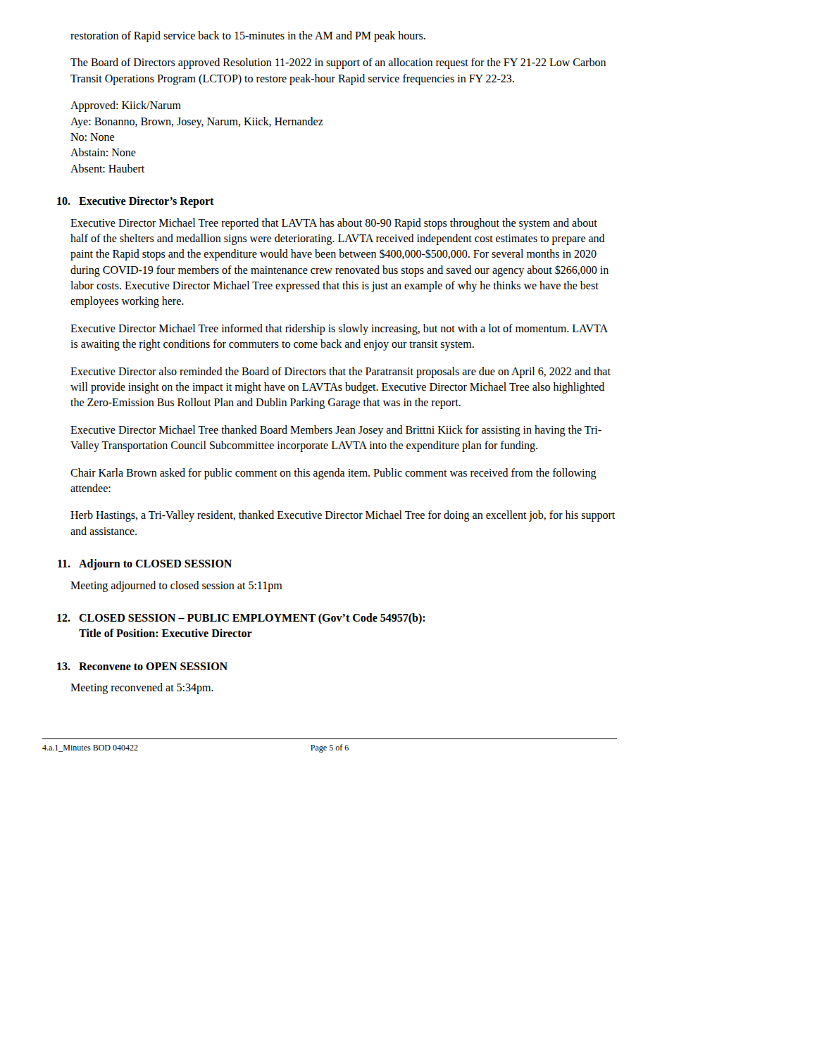restoration of Rapid service back to 15-minutes in the AM and PM peak hours.
The Board of Directors approved Resolution 11-2022 in support of an allocation request for the FY 21-22 Low Carbon Transit Operations Program (LCTOP) to restore peak-hour Rapid service frequencies in FY 22-23.
Approved: Kiick/Narum
Aye: Bonanno, Brown, Josey, Narum, Kiick, Hernandez
No: None
Abstain: None
Absent: Haubert
10.
Executive Director’s Report
Executive Director Michael Tree reported that LAVTA has about 80-90 Rapid stops throughout the system and about half of the shelters and medallion signs were deteriorating. LAVTA received independent cost estimates to prepare and paint the Rapid stops and the expenditure would have been between $400,000-$500,000. For several months in 2020 during COVID-19 four members of the maintenance crew renovated bus stops and saved our agency about $266,000 in labor costs. Executive Director Michael Tree expressed that this is just an example of why he thinks we have the best employees working here.
Executive Director Michael Tree informed that ridership is slowly increasing, but not with a lot of momentum. LAVTA is awaiting the right conditions for commuters to come back and enjoy our transit system.
Executive Director also reminded the Board of Directors that the Paratransit proposals are due on April 6, 2022 and that will provide insight on the impact it might have on LAVTAs budget. Executive Director Michael Tree also highlighted the Zero-Emission Bus Rollout Plan and Dublin Parking Garage that was in the report.
Executive Director Michael Tree thanked Board Members Jean Josey and Brittni Kiick for assisting in having the Tri-Valley Transportation Council Subcommittee incorporate LAVTA into the expenditure plan for funding.
Chair Karla Brown asked for public comment on this agenda item. Public comment was received from the following attendee:
Herb Hastings, a Tri-Valley resident, thanked Executive Director Michael Tree for doing an excellent job, for his support and assistance.
11.
Adjourn to CLOSED SESSION
Meeting adjourned to closed session at 5:11pm
12.
CLOSED SESSION – PUBLIC EMPLOYMENT (Gov’t Code 54957(b):
Title of Position: Executive Director
13.
Reconvene to OPEN SESSION
Meeting reconvened at 5:34pm.
4.a.1_Minutes BOD 040422
Page 5 of 6